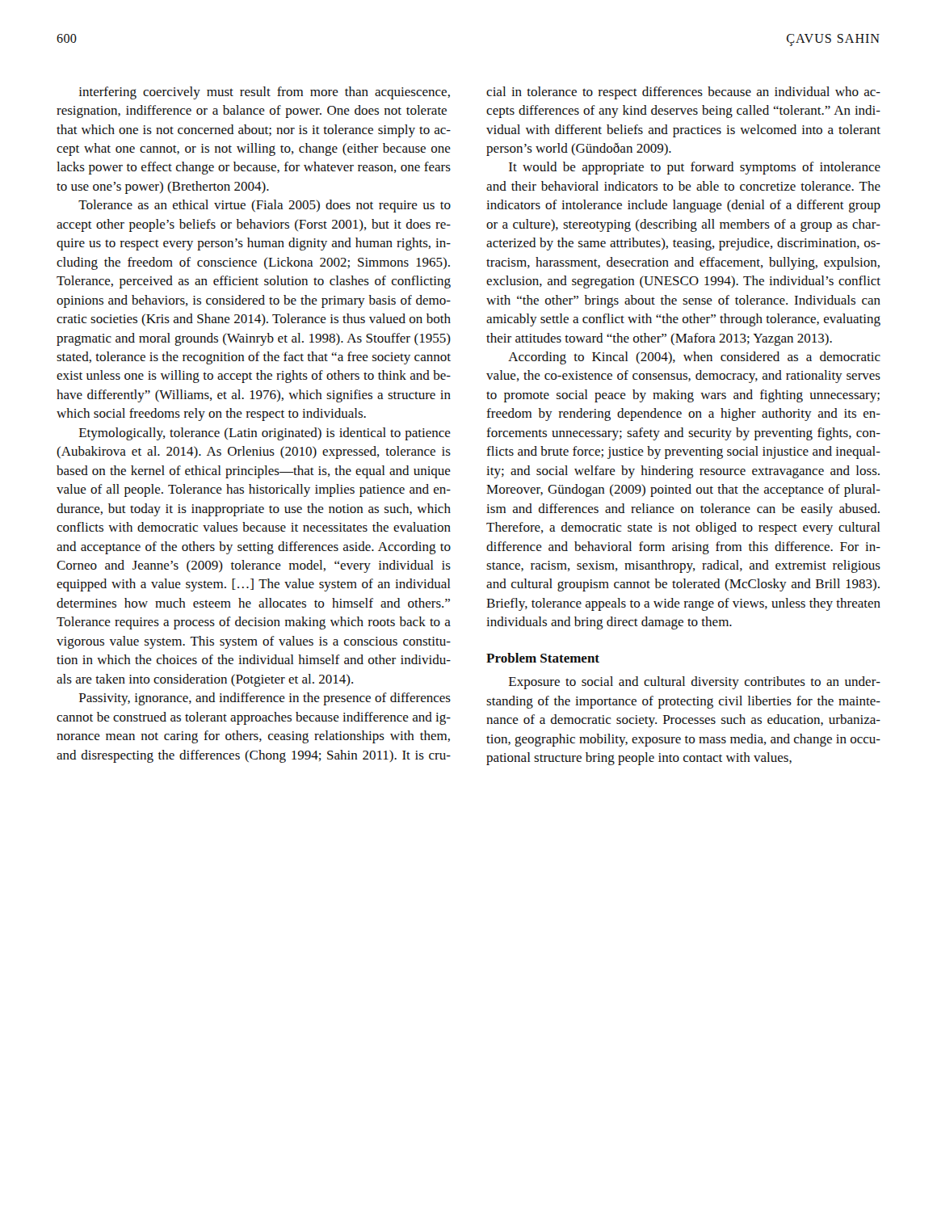600 ÇAVUS SAHIN
interfering coercively must result from more than acquiescence, resignation, indifference or a balance of power. One does not tolerate that which one is not concerned about; nor is it tolerance simply to accept what one cannot, or is not willing to, change (either because one lacks power to effect change or because, for whatever reason, one fears to use one’s power) (Bretherton 2004).
Tolerance as an ethical virtue (Fiala 2005) does not require us to accept other people’s beliefs or behaviors (Forst 2001), but it does require us to respect every person’s human dignity and human rights, including the freedom of conscience (Lickona 2002; Simmons 1965). Tolerance, perceived as an efficient solution to clashes of conflicting opinions and behaviors, is considered to be the primary basis of democratic societies (Kris and Shane 2014). Tolerance is thus valued on both pragmatic and moral grounds (Wainryb et al. 1998). As Stouffer (1955) stated, tolerance is the recognition of the fact that “a free society cannot exist unless one is willing to accept the rights of others to think and behave differently” (Williams, et al. 1976), which signifies a structure in which social freedoms rely on the respect to individuals.
Etymologically, tolerance (Latin originated) is identical to patience (Aubakirova et al. 2014). As Orlenius (2010) expressed, tolerance is based on the kernel of ethical principles—that is, the equal and unique value of all people. Tolerance has historically implies patience and endurance, but today it is inappropriate to use the notion as such, which conflicts with democratic values because it necessitates the evaluation and acceptance of the others by setting differences aside. According to Corneo and Jeanne’s (2009) tolerance model, “every individual is equipped with a value system. […] The value system of an individual determines how much esteem he allocates to himself and others.” Tolerance requires a process of decision making which roots back to a vigorous value system. This system of values is a conscious constitution in which the choices of the individual himself and other individuals are taken into consideration (Potgieter et al. 2014).
Passivity, ignorance, and indifference in the presence of differences cannot be construed as tolerant approaches because indifference and ignorance mean not caring for others, ceasing relationships with them, and disrespecting the differences (Chong 1994; Sahin 2011). It is crucial in tolerance to respect differences because an individual who accepts differences of any kind deserves being called “tolerant.” An individual with different beliefs and practices is welcomed into a tolerant person’s world (Gündoðan 2009).
It would be appropriate to put forward symptoms of intolerance and their behavioral indicators to be able to concretize tolerance. The indicators of intolerance include language (denial of a different group or a culture), stereotyping (describing all members of a group as characterized by the same attributes), teasing, prejudice, discrimination, ostracism, harassment, desecration and effacement, bullying, expulsion, exclusion, and segregation (UNESCO 1994). The individual’s conflict with “the other” brings about the sense of tolerance. Individuals can amicably settle a conflict with “the other” through tolerance, evaluating their attitudes toward “the other” (Mafora 2013; Yazgan 2013).
According to Kincal (2004), when considered as a democratic value, the co-existence of consensus, democracy, and rationality serves to promote social peace by making wars and fighting unnecessary; freedom by rendering dependence on a higher authority and its enforcements unnecessary; safety and security by preventing fights, conflicts and brute force; justice by preventing social injustice and inequality; and social welfare by hindering resource extravagance and loss. Moreover, Gündogan (2009) pointed out that the acceptance of pluralism and differences and reliance on tolerance can be easily abused. Therefore, a democratic state is not obliged to respect every cultural difference and behavioral form arising from this difference. For instance, racism, sexism, misanthropy, radical, and extremist religious and cultural groupism cannot be tolerated (McClosky and Brill 1983). Briefly, tolerance appeals to a wide range of views, unless they threaten individuals and bring direct damage to them.
Problem Statement
Exposure to social and cultural diversity contributes to an understanding of the importance of protecting civil liberties for the maintenance of a democratic society. Processes such as education, urbanization, geographic mobility, exposure to mass media, and change in occupational structure bring people into contact with values,